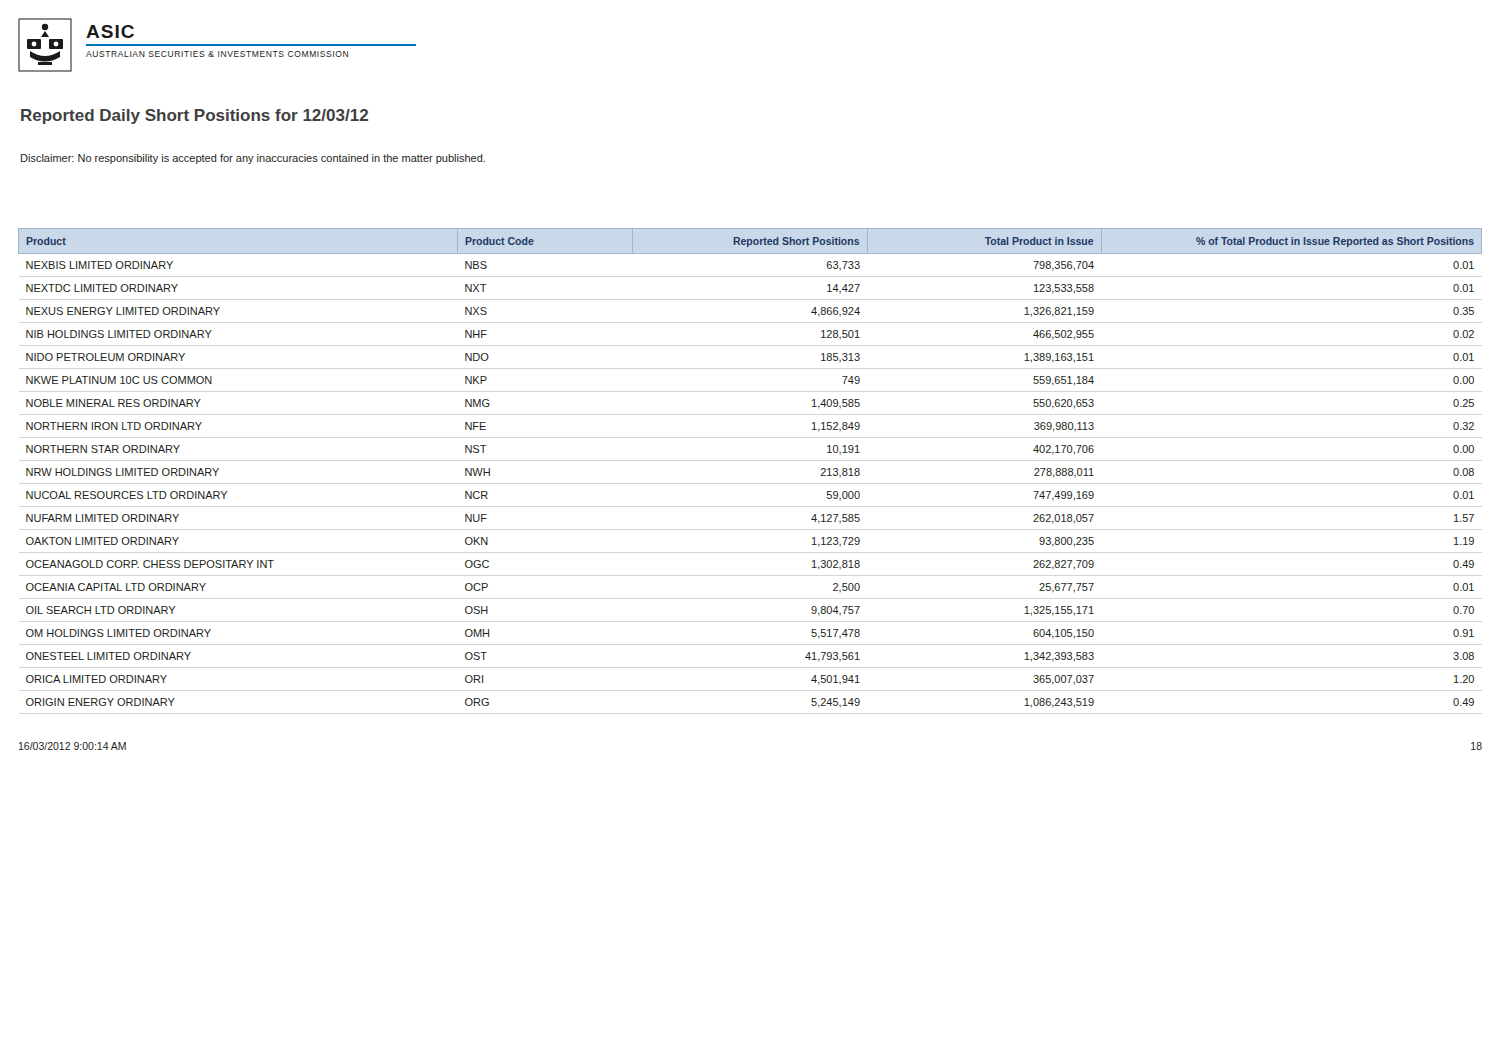ASIC
Australian Securities & Investments Commission
Reported Daily Short Positions for 12/03/12
Disclaimer: No responsibility is accepted for any inaccuracies contained in the matter published.
| Product | Product Code | Reported Short Positions | Total Product in Issue | % of Total Product in Issue Reported as Short Positions |
| --- | --- | --- | --- | --- |
| NEXBIS LIMITED ORDINARY | NBS | 63,733 | 798,356,704 | 0.01 |
| NEXTDC LIMITED ORDINARY | NXT | 14,427 | 123,533,558 | 0.01 |
| NEXUS ENERGY LIMITED ORDINARY | NXS | 4,866,924 | 1,326,821,159 | 0.35 |
| NIB HOLDINGS LIMITED ORDINARY | NHF | 128,501 | 466,502,955 | 0.02 |
| NIDO PETROLEUM ORDINARY | NDO | 185,313 | 1,389,163,151 | 0.01 |
| NKWE PLATINUM 10C US COMMON | NKP | 749 | 559,651,184 | 0.00 |
| NOBLE MINERAL RES ORDINARY | NMG | 1,409,585 | 550,620,653 | 0.25 |
| NORTHERN IRON LTD ORDINARY | NFE | 1,152,849 | 369,980,113 | 0.32 |
| NORTHERN STAR ORDINARY | NST | 10,191 | 402,170,706 | 0.00 |
| NRW HOLDINGS LIMITED ORDINARY | NWH | 213,818 | 278,888,011 | 0.08 |
| NUCOAL RESOURCES LTD ORDINARY | NCR | 59,000 | 747,499,169 | 0.01 |
| NUFARM LIMITED ORDINARY | NUF | 4,127,585 | 262,018,057 | 1.57 |
| OAKTON LIMITED ORDINARY | OKN | 1,123,729 | 93,800,235 | 1.19 |
| OCEANAGOLD CORP. CHESS DEPOSITARY INT | OGC | 1,302,818 | 262,827,709 | 0.49 |
| OCEANIA CAPITAL LTD ORDINARY | OCP | 2,500 | 25,677,757 | 0.01 |
| OIL SEARCH LTD ORDINARY | OSH | 9,804,757 | 1,325,155,171 | 0.70 |
| OM HOLDINGS LIMITED ORDINARY | OMH | 5,517,478 | 604,105,150 | 0.91 |
| ONESTEEL LIMITED ORDINARY | OST | 41,793,561 | 1,342,393,583 | 3.08 |
| ORICA LIMITED ORDINARY | ORI | 4,501,941 | 365,007,037 | 1.20 |
| ORIGIN ENERGY ORDINARY | ORG | 5,245,149 | 1,086,243,519 | 0.49 |
16/03/2012 9:00:14 AM
18